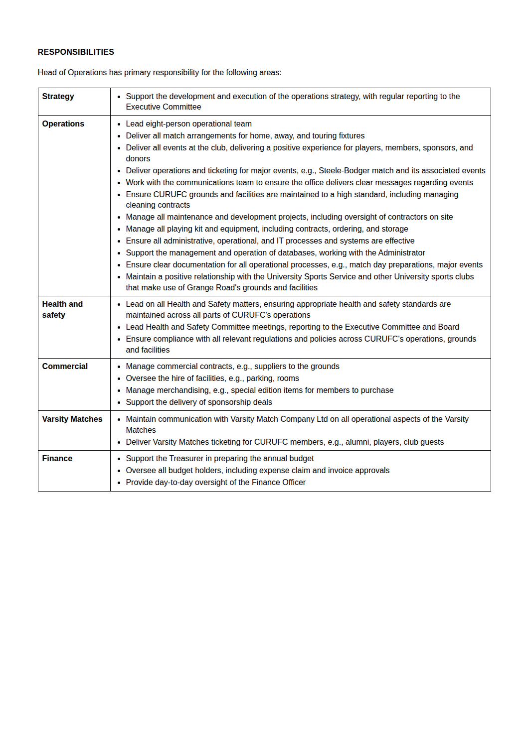RESPONSIBILITIES
Head of Operations has primary responsibility for the following areas:
| Strategy | Support the development and execution of the operations strategy, with regular reporting to the Executive Committee |
| Operations | Lead eight-person operational team Deliver all match arrangements for home, away, and touring fixtures Deliver all events at the club, delivering a positive experience for players, members, sponsors, and donors Deliver operations and ticketing for major events, e.g., Steele-Bodger match and its associated events Work with the communications team to ensure the office delivers clear messages regarding events Ensure CURUFC grounds and facilities are maintained to a high standard, including managing cleaning contracts Manage all maintenance and development projects, including oversight of contractors on site Manage all playing kit and equipment, including contracts, ordering, and storage Ensure all administrative, operational, and IT processes and systems are effective Support the management and operation of databases, working with the Administrator Ensure clear documentation for all operational processes, e.g., match day preparations, major events Maintain a positive relationship with the University Sports Service and other University sports clubs that make use of Grange Road's grounds and facilities |
| Health and safety | Lead on all Health and Safety matters, ensuring appropriate health and safety standards are maintained across all parts of CURUFC's operations Lead Health and Safety Committee meetings, reporting to the Executive Committee and Board Ensure compliance with all relevant regulations and policies across CURUFC's operations, grounds and facilities |
| Commercial | Manage commercial contracts, e.g., suppliers to the grounds Oversee the hire of facilities, e.g., parking, rooms Manage merchandising, e.g., special edition items for members to purchase Support the delivery of sponsorship deals |
| Varsity Matches | Maintain communication with Varsity Match Company Ltd on all operational aspects of the Varsity Matches Deliver Varsity Matches ticketing for CURUFC members, e.g., alumni, players, club guests |
| Finance | Support the Treasurer in preparing the annual budget Oversee all budget holders, including expense claim and invoice approvals Provide day-to-day oversight of the Finance Officer |